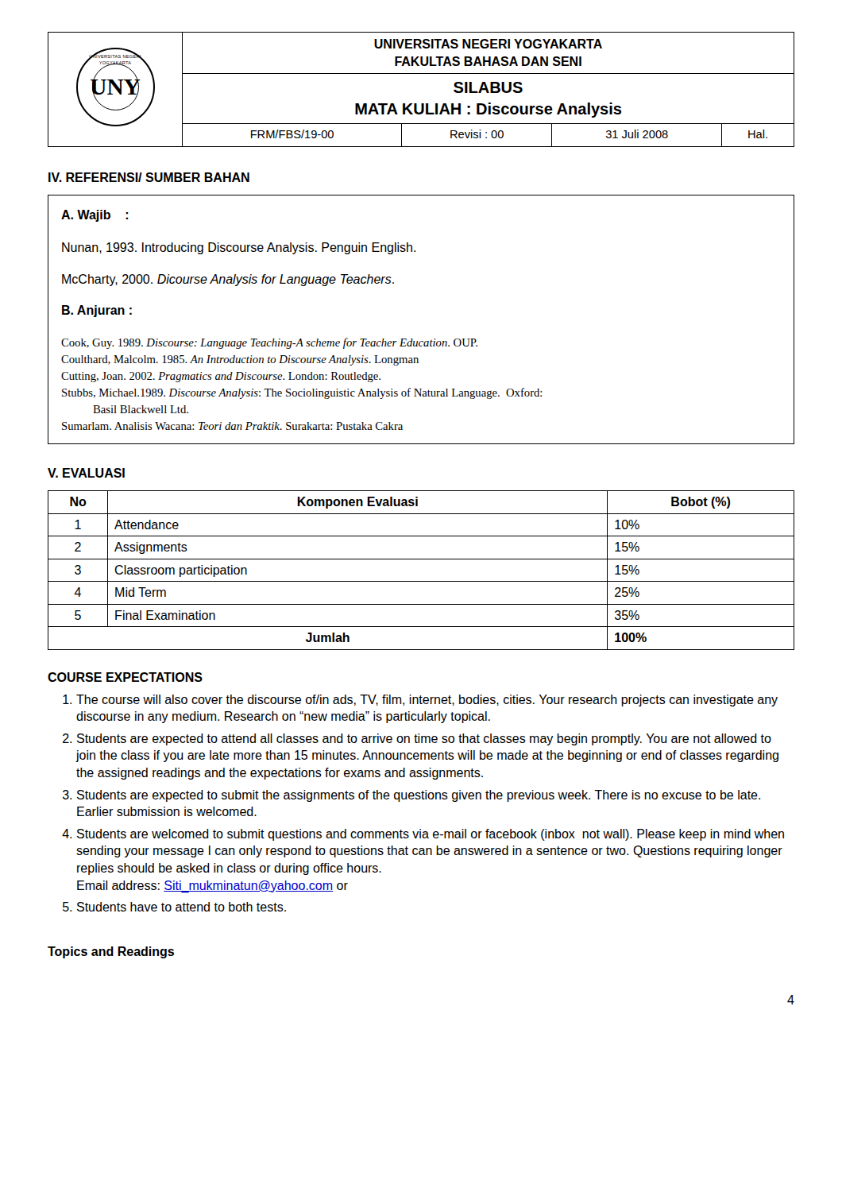| UNY | UNIVERSITAS NEGERI YOGYAKARTA FAKULTAS BAHASA DAN SENI |
| SILABUS MATA KULIAH : Discourse Analysis |
| FRM/FBS/19-00 | Revisi : 00 | 31 Juli 2008 | Hal. |
IV. REFERENSI/ SUMBER BAHAN
A. Wajib :
Nunan, 1993. Introducing Discourse Analysis. Penguin English.
McCharty, 2000. Dicourse Analysis for Language Teachers.
B. Anjuran :
Cook, Guy. 1989. Discourse: Language Teaching-A scheme for Teacher Education. OUP.
Coulthard, Malcolm. 1985. An Introduction to Discourse Analysis. Longman
Cutting, Joan. 2002. Pragmatics and Discourse. London: Routledge.
Stubbs, Michael.1989. Discourse Analysis: The Sociolinguistic Analysis of Natural Language. Oxford:
Basil Blackwell Ltd.
Sumarlam. Analisis Wacana: Teori dan Praktik. Surakarta: Pustaka Cakra
V. EVALUASI
| No | Komponen Evaluasi | Bobot (%) |
| --- | --- | --- |
| 1 | Attendance | 10% |
| 2 | Assignments | 15% |
| 3 | Classroom participation | 15% |
| 4 | Mid Term | 25% |
| 5 | Final Examination | 35% |
| Jumlah | 100% |
COURSE EXPECTATIONS
The course will also cover the discourse of/in ads, TV, film, internet, bodies, cities. Your research projects can investigate any discourse in any medium. Research on “new media” is particularly topical.
Students are expected to attend all classes and to arrive on time so that classes may begin promptly. You are not allowed to join the class if you are late more than 15 minutes. Announcements will be made at the beginning or end of classes regarding the assigned readings and the expectations for exams and assignments.
Students are expected to submit the assignments of the questions given the previous week. There is no excuse to be late. Earlier submission is welcomed.
Students are welcomed to submit questions and comments via e-mail or facebook (inbox not wall). Please keep in mind when sending your message I can only respond to questions that can be answered in a sentence or two. Questions requiring longer replies should be asked in class or during office hours.
Email address: Siti_mukminatun@yahoo.com or
Students have to attend to both tests.
Topics and Readings
4